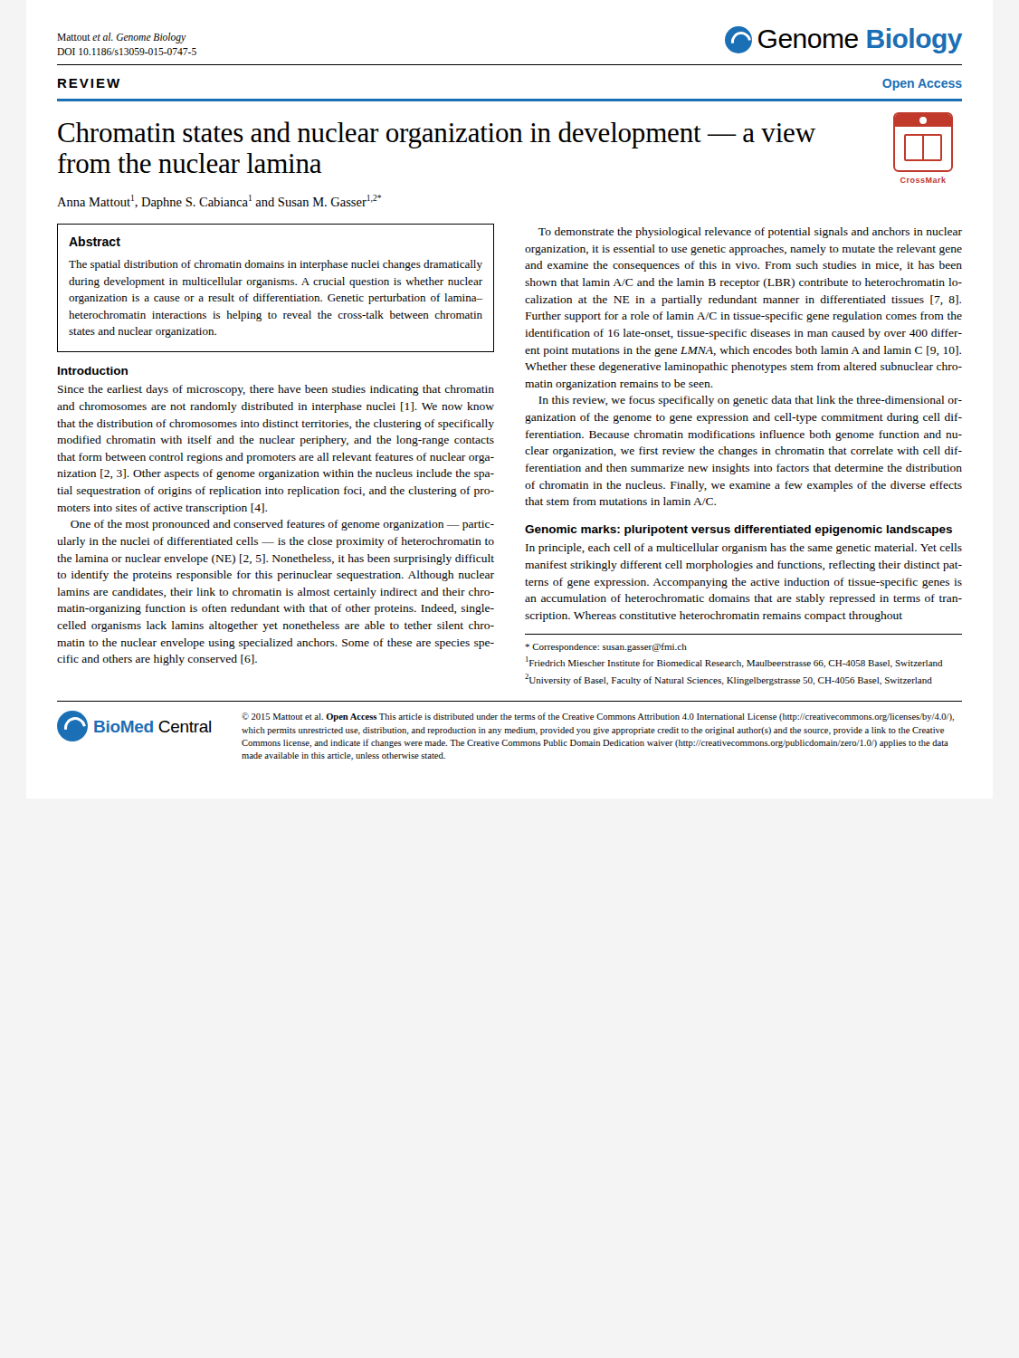Mattout et al. Genome Biology
DOI 10.1186/s13059-015-0747-5
Genome Biology
REVIEW
Open Access
CrossMark
Chromatin states and nuclear organization in development — a view from the nuclear lamina
Anna Mattout1, Daphne S. Cabianca1 and Susan M. Gasser1,2*
Abstract
The spatial distribution of chromatin domains in interphase nuclei changes dramatically during development in multicellular organisms. A crucial question is whether nuclear organization is a cause or a result of differentiation. Genetic perturbation of lamina–heterochromatin interactions is helping to reveal the cross-talk between chromatin states and nuclear organization.
Introduction
Since the earliest days of microscopy, there have been studies indicating that chromatin and chromosomes are not randomly distributed in interphase nuclei [1]. We now know that the distribution of chromosomes into distinct territories, the clustering of specifically modified chromatin with itself and the nuclear periphery, and the long-range contacts that form between control regions and promoters are all relevant features of nuclear organization [2, 3]. Other aspects of genome organization within the nucleus include the spatial sequestration of origins of replication into replication foci, and the clustering of promoters into sites of active transcription [4].
One of the most pronounced and conserved features of genome organization — particularly in the nuclei of differentiated cells — is the close proximity of heterochromatin to the lamina or nuclear envelope (NE) [2, 5]. Nonetheless, it has been surprisingly difficult to identify the proteins responsible for this perinuclear sequestration. Although nuclear lamins are candidates, their link to chromatin is almost certainly indirect and their chromatin-organizing function is often redundant with that of other proteins. Indeed, single-celled organisms lack lamins altogether yet nonetheless are able to tether silent chromatin to the nuclear envelope using specialized anchors. Some of these are species specific and others are highly conserved [6].
To demonstrate the physiological relevance of potential signals and anchors in nuclear organization, it is essential to use genetic approaches, namely to mutate the relevant gene and examine the consequences of this in vivo. From such studies in mice, it has been shown that lamin A/C and the lamin B receptor (LBR) contribute to heterochromatin localization at the NE in a partially redundant manner in differentiated tissues [7, 8]. Further support for a role of lamin A/C in tissue-specific gene regulation comes from the identification of 16 late-onset, tissue-specific diseases in man caused by over 400 different point mutations in the gene LMNA, which encodes both lamin A and lamin C [9, 10]. Whether these degenerative laminopathic phenotypes stem from altered subnuclear chromatin organization remains to be seen.
In this review, we focus specifically on genetic data that link the three-dimensional organization of the genome to gene expression and cell-type commitment during cell differentiation. Because chromatin modifications influence both genome function and nuclear organization, we first review the changes in chromatin that correlate with cell differentiation and then summarize new insights into factors that determine the distribution of chromatin in the nucleus. Finally, we examine a few examples of the diverse effects that stem from mutations in lamin A/C.
Genomic marks: pluripotent versus differentiated epigenomic landscapes
In principle, each cell of a multicellular organism has the same genetic material. Yet cells manifest strikingly different cell morphologies and functions, reflecting their distinct patterns of gene expression. Accompanying the active induction of tissue-specific genes is an accumulation of heterochromatic domains that are stably repressed in terms of transcription. Whereas constitutive heterochromatin remains compact throughout
* Correspondence: susan.gasser@fmi.ch
1Friedrich Miescher Institute for Biomedical Research, Maulbeerstrasse 66, CH-4058 Basel, Switzerland
2University of Basel, Faculty of Natural Sciences, Klingelbergstrasse 50, CH-4056 Basel, Switzerland
Bio Med Central
© 2015 Mattout et al. Open Access This article is distributed under the terms of the Creative Commons Attribution 4.0 International License (http://creativecommons.org/licenses/by/4.0/), which permits unrestricted use, distribution, and reproduction in any medium, provided you give appropriate credit to the original author(s) and the source, provide a link to the Creative Commons license, and indicate if changes were made. The Creative Commons Public Domain Dedication waiver (http://creativecommons.org/publicdomain/zero/1.0/) applies to the data made available in this article, unless otherwise stated.